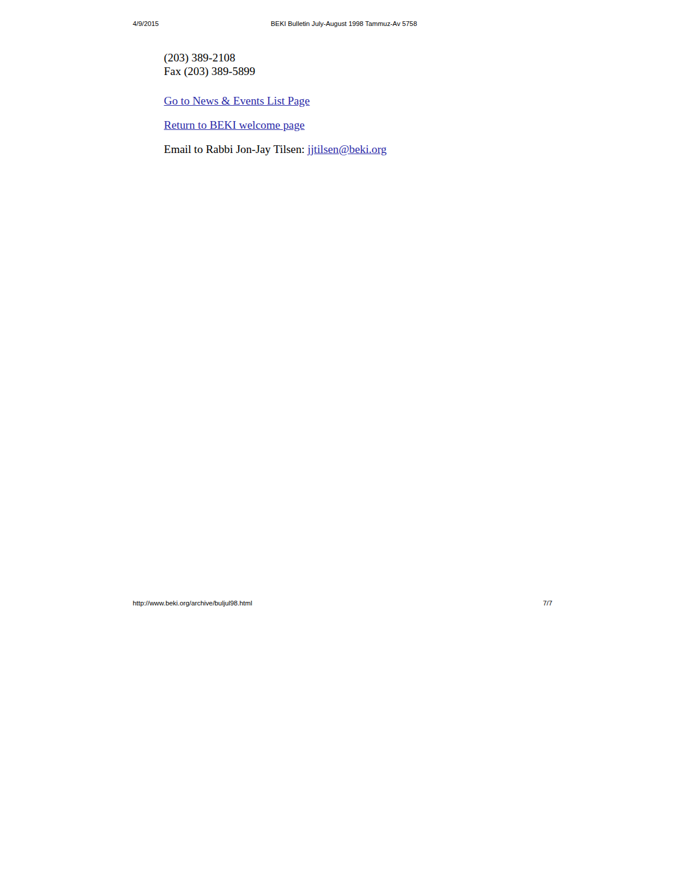4/9/2015
BEKI Bulletin July-August 1998 Tammuz-Av 5758
(203) 389-2108
Fax (203) 389-5899
Go to News & Events List Page
Return to BEKI welcome page
Email to Rabbi Jon-Jay Tilsen: jjtilsen@beki.org
http://www.beki.org/archive/buljul98.html
7/7